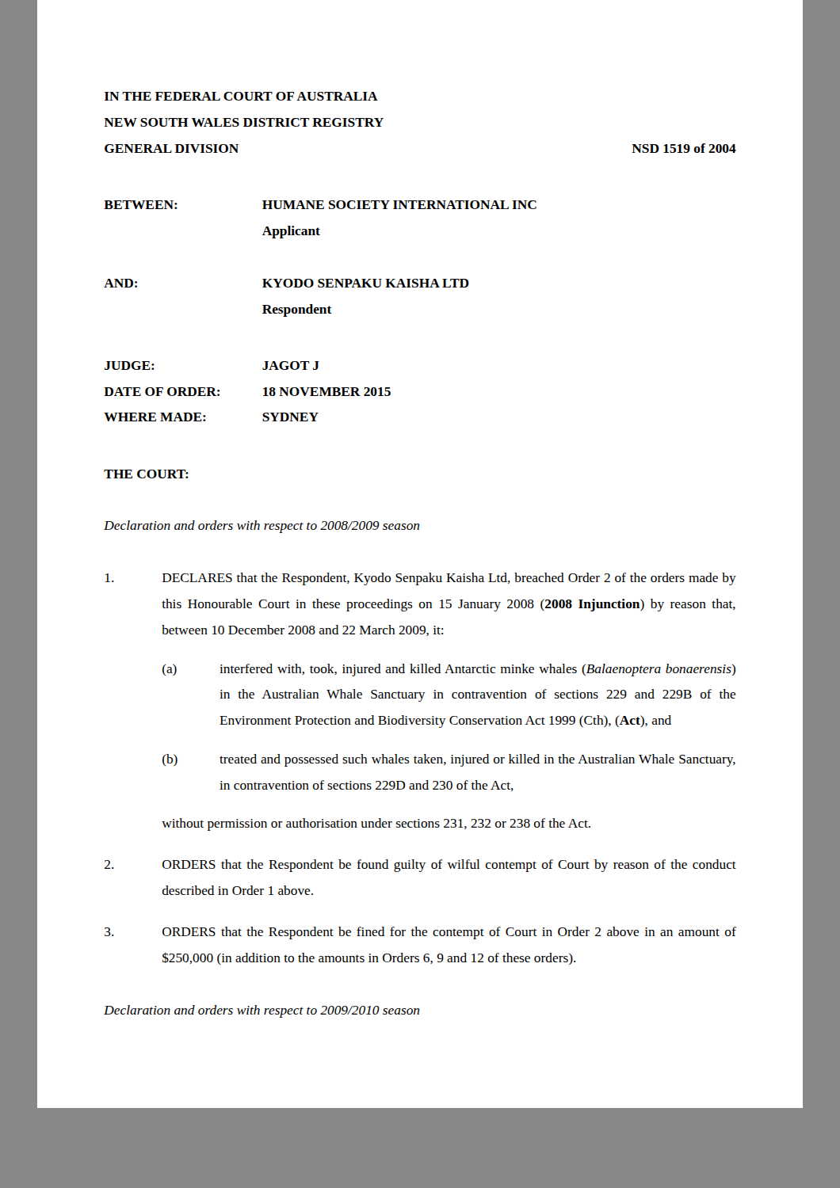In the Federal Court of Australia
New South Wales District Registry
General Division NSD 1519 of 2004
| Between: | Humane Society International Inc Applicant |
| And: | Kyodo Senpaku Kaisha Ltd Respondent |
| Judge: | Jagot J |
| Date of order: | 18 November 2015 |
| Where made: | Sydney |
The Court:
Declaration and orders with respect to 2008/2009 season
1. DECLARES that the Respondent, Kyodo Senpaku Kaisha Ltd, breached Order 2 of the orders made by this Honourable Court in these proceedings on 15 January 2008 (2008 Injunction) by reason that, between 10 December 2008 and 22 March 2009, it:
(a) interfered with, took, injured and killed Antarctic minke whales (Balaenoptera bonaerensis) in the Australian Whale Sanctuary in contravention of sections 229 and 229B of the Environment Protection and Biodiversity Conservation Act 1999 (Cth), (Act), and
(b) treated and possessed such whales taken, injured or killed in the Australian Whale Sanctuary, in contravention of sections 229D and 230 of the Act,
without permission or authorisation under sections 231, 232 or 238 of the Act.
2. ORDERS that the Respondent be found guilty of wilful contempt of Court by reason of the conduct described in Order 1 above.
3. ORDERS that the Respondent be fined for the contempt of Court in Order 2 above in an amount of $250,000 (in addition to the amounts in Orders 6, 9 and 12 of these orders).
Declaration and orders with respect to 2009/2010 season